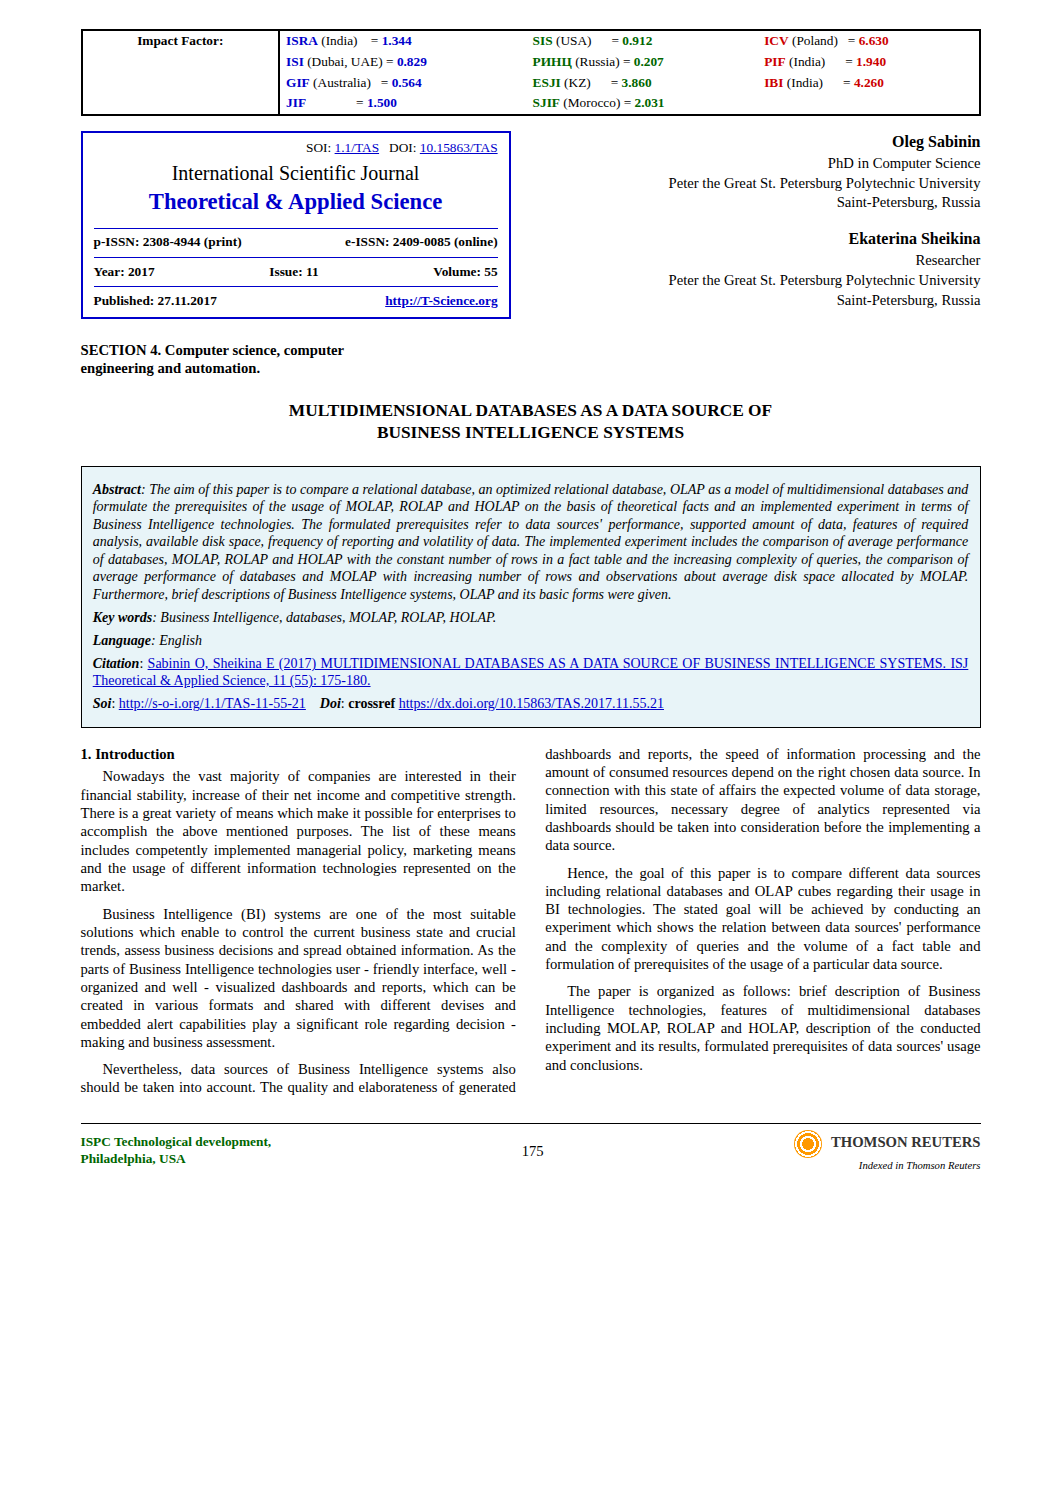| Impact Factor: | ISRA (India) = 1.344 | SIS (USA) = 0.912 | ICV (Poland) = 6.630 |
| ISI (Dubai, UAE) = 0.829 | РИНЦ (Russia) = 0.207 | PIF (India) = 1.940 |
| GIF (Australia) = 0.564 | ESJI (KZ) = 3.860 | IBI (India) = 4.260 |
| JIF = 1.500 | SJIF (Morocco) = 2.031 | |
SOI: 1.1/TAS DOI: 10.15863/TAS
International Scientific Journal
Theoretical & Applied Science
p-ISSN: 2308-4944 (print) e-ISSN: 2409-0085 (online)
Year: 2017 Issue: 11 Volume: 55
Published: 27.11.2017 http://T-Science.org
Oleg Sabinin
PhD in Computer Science
Peter the Great St. Petersburg Polytechnic University
Saint-Petersburg, Russia
Ekaterina Sheikina
Researcher
Peter the Great St. Petersburg Polytechnic University
Saint-Petersburg, Russia
SECTION 4. Computer science, computer
engineering and automation.
MULTIDIMENSIONAL DATABASES AS A DATA SOURCE OF
BUSINESS INTELLIGENCE SYSTEMS
Abstract: The aim of this paper is to compare a relational database, an optimized relational database, OLAP as a model of multidimensional databases and formulate the prerequisites of the usage of MOLAP, ROLAP and HOLAP on the basis of theoretical facts and an implemented experiment in terms of Business Intelligence technologies. The formulated prerequisites refer to data sources' performance, supported amount of data, features of required analysis, available disk space, frequency of reporting and volatility of data. The implemented experiment includes the comparison of average performance of databases, MOLAP, ROLAP and HOLAP with the constant number of rows in a fact table and the increasing complexity of queries, the comparison of average performance of databases and MOLAP with increasing number of rows and observations about average disk space allocated by MOLAP. Furthermore, brief descriptions of Business Intelligence systems, OLAP and its basic forms were given.
Key words: Business Intelligence, databases, MOLAP, ROLAP, HOLAP.
Language: English
Citation: Sabinin O, Sheikina E (2017) MULTIDIMENSIONAL DATABASES AS A DATA SOURCE OF BUSINESS INTELLIGENCE SYSTEMS. ISJ Theoretical & Applied Science, 11 (55): 175-180.
Soi: http://s-o-i.org/1.1/TAS-11-55-21 Doi: crossref https://dx.doi.org/10.15863/TAS.2017.11.55.21
1. Introduction
Nowadays the vast majority of companies are interested in their financial stability, increase of their net income and competitive strength. There is a great variety of means which make it possible for enterprises to accomplish the above mentioned purposes. The list of these means includes competently implemented managerial policy, marketing means and the usage of different information technologies represented on the market.
Business Intelligence (BI) systems are one of the most suitable solutions which enable to control the current business state and crucial trends, assess business decisions and spread obtained information. As the parts of Business Intelligence technologies user - friendly interface, well - organized and well - visualized dashboards and reports, which can be created in various formats and shared with different devises and embedded alert capabilities play a significant role regarding decision - making and business assessment.
Nevertheless, data sources of Business Intelligence systems also should be taken into account. The quality and elaborateness of generated dashboards and reports, the speed of information processing and the amount of consumed resources depend on the right chosen data source. In connection with this state of affairs the expected volume of data storage, limited resources, necessary degree of analytics represented via dashboards should be taken into consideration before the implementing a data source.
Hence, the goal of this paper is to compare different data sources including relational databases and OLAP cubes regarding their usage in BI technologies. The stated goal will be achieved by conducting an experiment which shows the relation between data sources' performance and the complexity of queries and the volume of a fact table and formulation of prerequisites of the usage of a particular data source.
The paper is organized as follows: brief description of Business Intelligence technologies, features of multidimensional databases including MOLAP, ROLAP and HOLAP, description of the conducted experiment and its results, formulated prerequisites of data sources' usage and conclusions.
ISPC Technological development,
Philadelphia, USA
175
THOMSON REUTERS
Indexed in Thomson Reuters